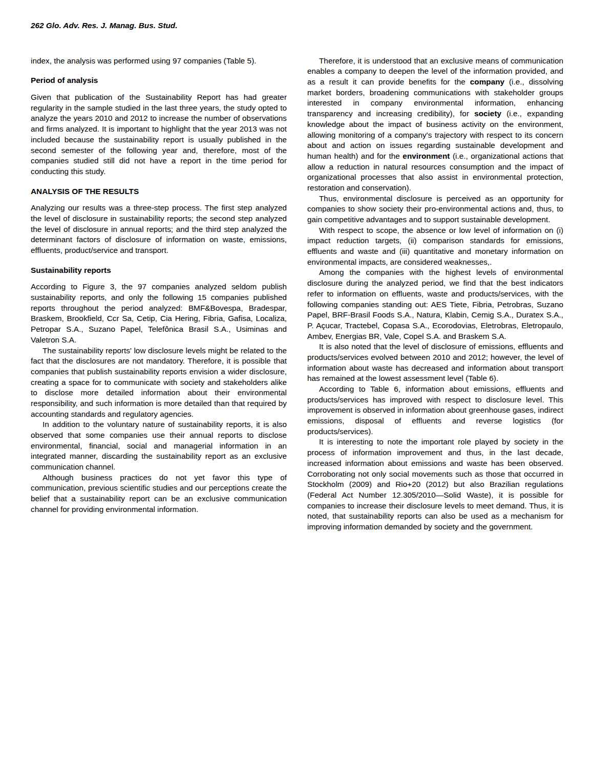262 Glo. Adv. Res. J. Manag. Bus. Stud.
index, the analysis was performed using 97 companies (Table 5).
Period of analysis
Given that publication of the Sustainability Report has had greater regularity in the sample studied in the last three years, the study opted to analyze the years 2010 and 2012 to increase the number of observations and firms analyzed. It is important to highlight that the year 2013 was not included because the sustainability report is usually published in the second semester of the following year and, therefore, most of the companies studied still did not have a report in the time period for conducting this study.
ANALYSIS OF THE RESULTS
Analyzing our results was a three-step process. The first step analyzed the level of disclosure in sustainability reports; the second step analyzed the level of disclosure in annual reports; and the third step analyzed the determinant factors of disclosure of information on waste, emissions, effluents, product/service and transport.
Sustainability reports
According to Figure 3, the 97 companies analyzed seldom publish sustainability reports, and only the following 15 companies published reports throughout the period analyzed: BMF&Bovespa, Bradespar, Braskem, Brookfield, Ccr Sa, Cetip, Cia Hering, Fibria, Gafisa, Localiza, Petropar S.A., Suzano Papel, Telefônica Brasil S.A., Usiminas and Valetron S.A.
The sustainability reports' low disclosure levels might be related to the fact that the disclosures are not mandatory. Therefore, it is possible that companies that publish sustainability reports envision a wider disclosure, creating a space for to communicate with society and stakeholders alike to disclose more detailed information about their environmental responsibility, and such information is more detailed than that required by accounting standards and regulatory agencies.
In addition to the voluntary nature of sustainability reports, it is also observed that some companies use their annual reports to disclose environmental, financial, social and managerial information in an integrated manner, discarding the sustainability report as an exclusive communication channel.
Although business practices do not yet favor this type of communication, previous scientific studies and our perceptions create the belief that a sustainability report can be an exclusive communication channel for providing environmental information.
Therefore, it is understood that an exclusive means of communication enables a company to deepen the level of the information provided, and as a result it can provide benefits for the company (i.e., dissolving market borders, broadening communications with stakeholder groups interested in company environmental information, enhancing transparency and increasing credibility), for society (i.e., expanding knowledge about the impact of business activity on the environment, allowing monitoring of a company's trajectory with respect to its concern about and action on issues regarding sustainable development and human health) and for the environment (i.e., organizational actions that allow a reduction in natural resources consumption and the impact of organizational processes that also assist in environmental protection, restoration and conservation).
Thus, environmental disclosure is perceived as an opportunity for companies to show society their pro-environmental actions and, thus, to gain competitive advantages and to support sustainable development.
With respect to scope, the absence or low level of information on (i) impact reduction targets, (ii) comparison standards for emissions, effluents and waste and (iii) quantitative and monetary information on environmental impacts, are considered weaknesses,.
Among the companies with the highest levels of environmental disclosure during the analyzed period, we find that the best indicators refer to information on effluents, waste and products/services, with the following companies standing out: AES Tiete, Fibria, Petrobras, Suzano Papel, BRF-Brasil Foods S.A., Natura, Klabin, Cemig S.A., Duratex S.A., P. Açucar, Tractebel, Copasa S.A., Ecorodovias, Eletrobras, Eletropaulo, Ambev, Energias BR, Vale, Copel S.A. and Braskem S.A.
It is also noted that the level of disclosure of emissions, effluents and products/services evolved between 2010 and 2012; however, the level of information about waste has decreased and information about transport has remained at the lowest assessment level (Table 6).
According to Table 6, information about emissions, effluents and products/services has improved with respect to disclosure level. This improvement is observed in information about greenhouse gases, indirect emissions, disposal of effluents and reverse logistics (for products/services).
It is interesting to note the important role played by society in the process of information improvement and thus, in the last decade, increased information about emissions and waste has been observed. Corroborating not only social movements such as those that occurred in Stockholm (2009) and Rio+20 (2012) but also Brazilian regulations (Federal Act Number 12.305/2010—Solid Waste), it is possible for companies to increase their disclosure levels to meet demand. Thus, it is noted, that sustainability reports can also be used as a mechanism for improving information demanded by society and the government.